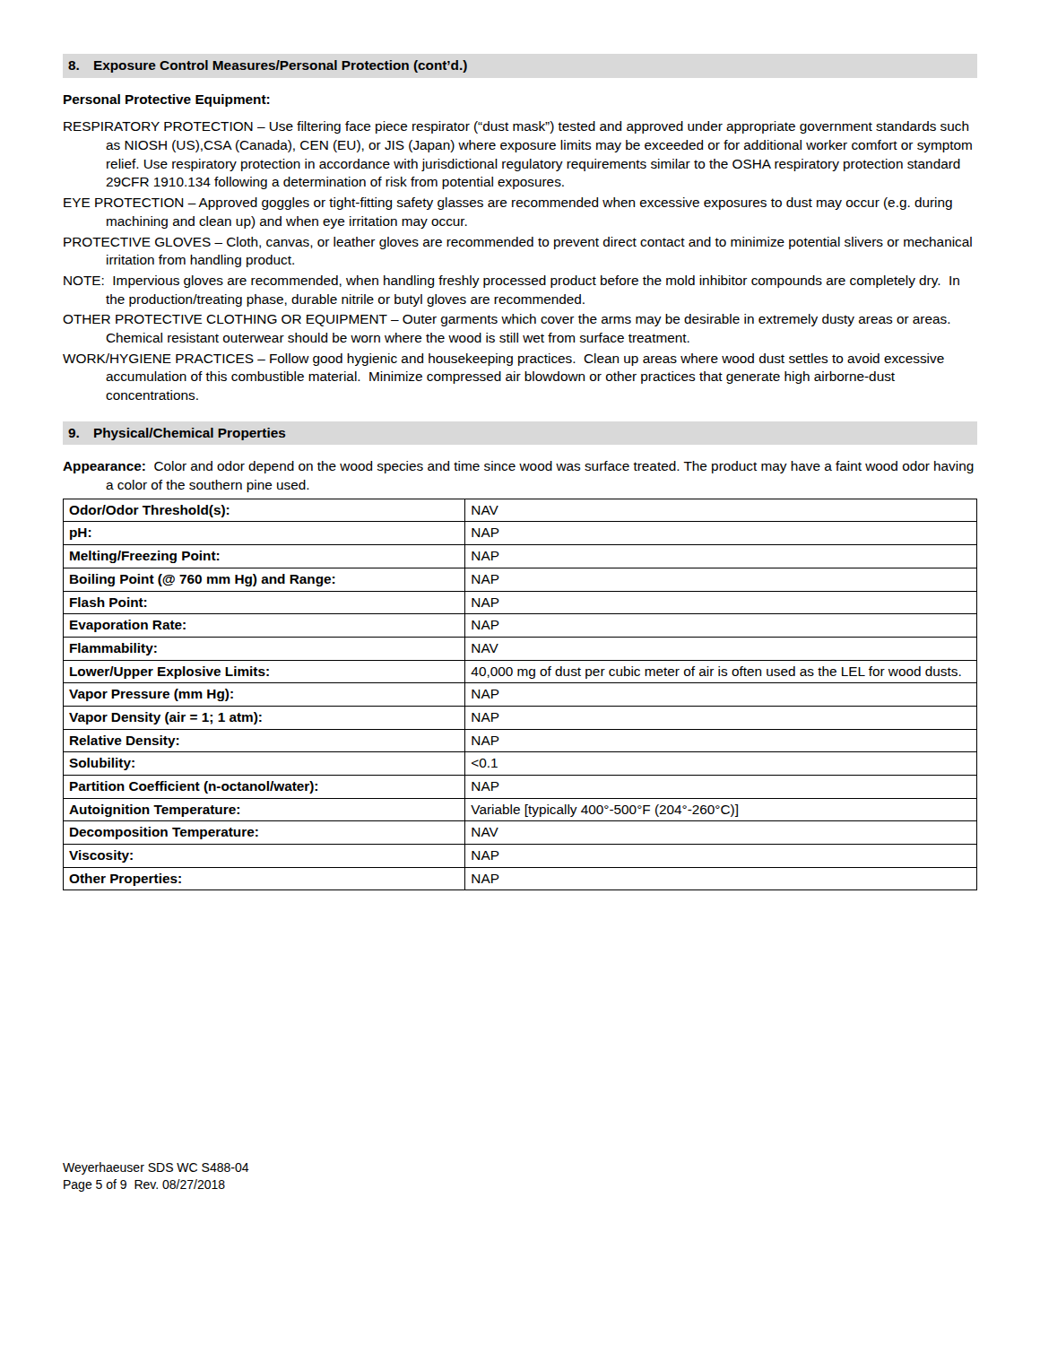8. Exposure Control Measures/Personal Protection (cont’d.)
Personal Protective Equipment:
RESPIRATORY PROTECTION – Use filtering face piece respirator (“dust mask”) tested and approved under appropriate government standards such as NIOSH (US),CSA (Canada), CEN (EU), or JIS (Japan) where exposure limits may be exceeded or for additional worker comfort or symptom relief. Use respiratory protection in accordance with jurisdictional regulatory requirements similar to the OSHA respiratory protection standard 29CFR 1910.134 following a determination of risk from potential exposures.
EYE PROTECTION – Approved goggles or tight-fitting safety glasses are recommended when excessive exposures to dust may occur (e.g. during machining and clean up) and when eye irritation may occur.
PROTECTIVE GLOVES – Cloth, canvas, or leather gloves are recommended to prevent direct contact and to minimize potential slivers or mechanical irritation from handling product.
NOTE: Impervious gloves are recommended, when handling freshly processed product before the mold inhibitor compounds are completely dry. In the production/treating phase, durable nitrile or butyl gloves are recommended.
OTHER PROTECTIVE CLOTHING OR EQUIPMENT – Outer garments which cover the arms may be desirable in extremely dusty areas or areas. Chemical resistant outerwear should be worn where the wood is still wet from surface treatment.
WORK/HYGIENE PRACTICES – Follow good hygienic and housekeeping practices. Clean up areas where wood dust settles to avoid excessive accumulation of this combustible material. Minimize compressed air blowdown or other practices that generate high airborne-dust concentrations.
9. Physical/Chemical Properties
Appearance: Color and odor depend on the wood species and time since wood was surface treated. The product may have a faint wood odor having a color of the southern pine used.
| Odor/Odor Threshold(s): | NAV |
| pH: | NAP |
| Melting/Freezing Point: | NAP |
| Boiling Point (@ 760 mm Hg) and Range: | NAP |
| Flash Point: | NAP |
| Evaporation Rate: | NAP |
| Flammability: | NAV |
| Lower/Upper Explosive Limits: | 40,000 mg of dust per cubic meter of air is often used as the LEL for wood dusts. |
| Vapor Pressure (mm Hg): | NAP |
| Vapor Density (air = 1; 1 atm): | NAP |
| Relative Density: | NAP |
| Solubility: | <0.1 |
| Partition Coefficient (n-octanol/water): | NAP |
| Autoignition Temperature: | Variable [typically 400°-500°F (204°-260°C)] |
| Decomposition Temperature: | NAV |
| Viscosity: | NAP |
| Other Properties: | NAP |
Weyerhaeuser SDS WC S488-04
Page 5 of 9 Rev. 08/27/2018